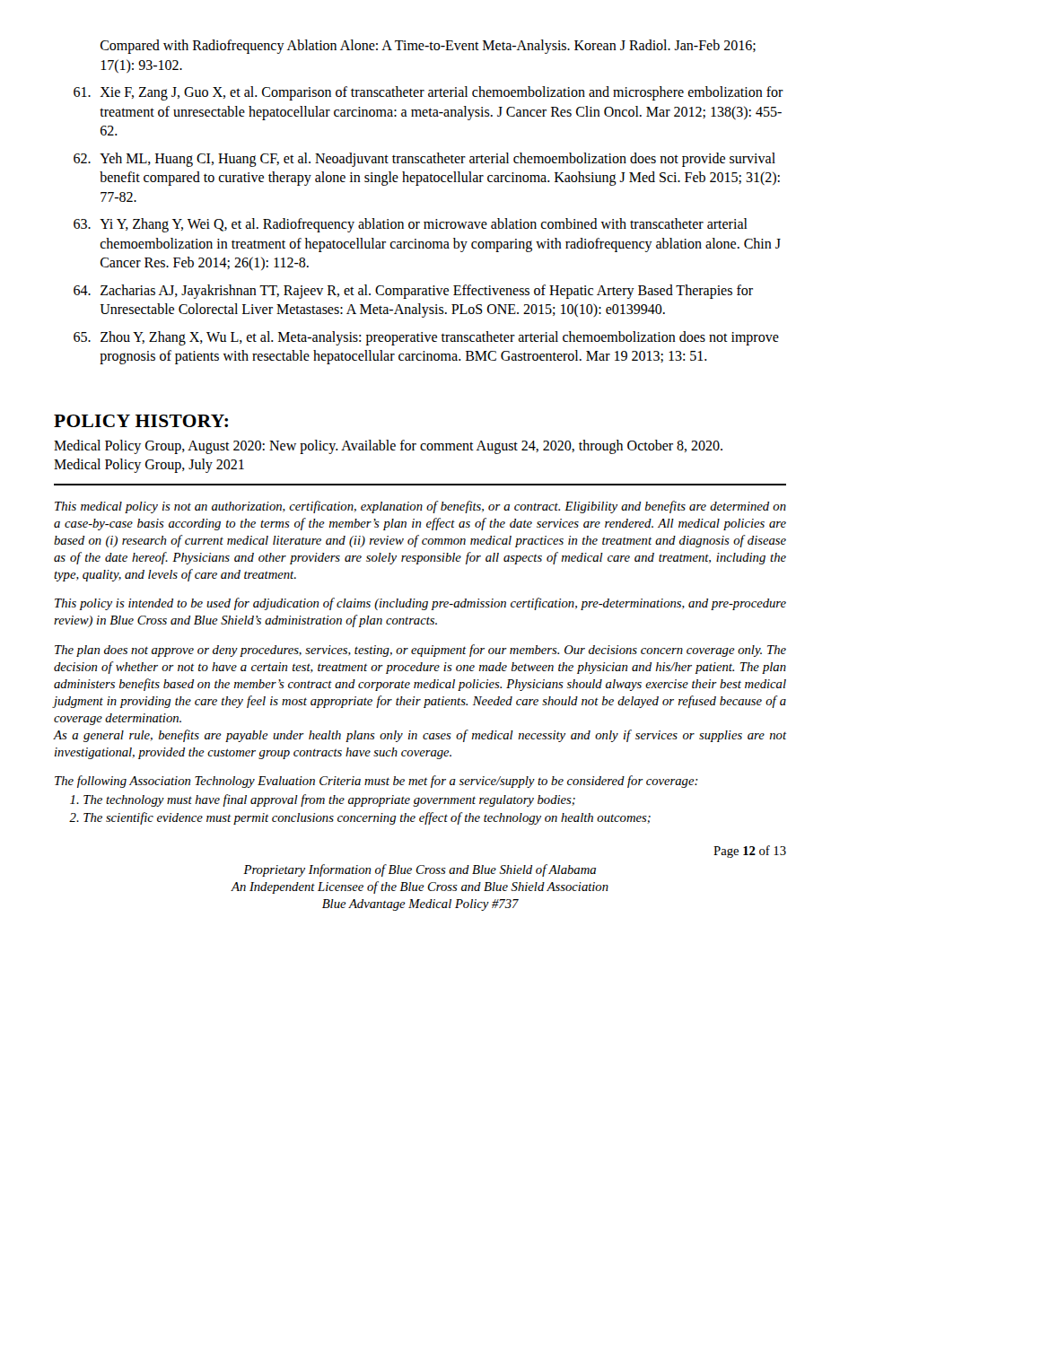Compared with Radiofrequency Ablation Alone: A Time-to-Event Meta-Analysis. Korean J Radiol. Jan-Feb 2016; 17(1): 93-102.
61. Xie F, Zang J, Guo X, et al. Comparison of transcatheter arterial chemoembolization and microsphere embolization for treatment of unresectable hepatocellular carcinoma: a meta-analysis. J Cancer Res Clin Oncol. Mar 2012; 138(3): 455-62.
62. Yeh ML, Huang CI, Huang CF, et al. Neoadjuvant transcatheter arterial chemoembolization does not provide survival benefit compared to curative therapy alone in single hepatocellular carcinoma. Kaohsiung J Med Sci. Feb 2015; 31(2): 77-82.
63. Yi Y, Zhang Y, Wei Q, et al. Radiofrequency ablation or microwave ablation combined with transcatheter arterial chemoembolization in treatment of hepatocellular carcinoma by comparing with radiofrequency ablation alone. Chin J Cancer Res. Feb 2014; 26(1): 112-8.
64. Zacharias AJ, Jayakrishnan TT, Rajeev R, et al. Comparative Effectiveness of Hepatic Artery Based Therapies for Unresectable Colorectal Liver Metastases: A Meta-Analysis. PLoS ONE. 2015; 10(10): e0139940.
65. Zhou Y, Zhang X, Wu L, et al. Meta-analysis: preoperative transcatheter arterial chemoembolization does not improve prognosis of patients with resectable hepatocellular carcinoma. BMC Gastroenterol. Mar 19 2013; 13: 51.
POLICY HISTORY:
Medical Policy Group, August 2020: New policy. Available for comment August 24, 2020, through October 8, 2020.
Medical Policy Group, July 2021
This medical policy is not an authorization, certification, explanation of benefits, or a contract. Eligibility and benefits are determined on a case-by-case basis according to the terms of the member’s plan in effect as of the date services are rendered. All medical policies are based on (i) research of current medical literature and (ii) review of common medical practices in the treatment and diagnosis of disease as of the date hereof. Physicians and other providers are solely responsible for all aspects of medical care and treatment, including the type, quality, and levels of care and treatment.
This policy is intended to be used for adjudication of claims (including pre-admission certification, pre-determinations, and pre-procedure review) in Blue Cross and Blue Shield’s administration of plan contracts.
The plan does not approve or deny procedures, services, testing, or equipment for our members. Our decisions concern coverage only. The decision of whether or not to have a certain test, treatment or procedure is one made between the physician and his/her patient. The plan administers benefits based on the member’s contract and corporate medical policies. Physicians should always exercise their best medical judgment in providing the care they feel is most appropriate for their patients. Needed care should not be delayed or refused because of a coverage determination.
As a general rule, benefits are payable under health plans only in cases of medical necessity and only if services or supplies are not investigational, provided the customer group contracts have such coverage.
The following Association Technology Evaluation Criteria must be met for a service/supply to be considered for coverage:
The technology must have final approval from the appropriate government regulatory bodies;
The scientific evidence must permit conclusions concerning the effect of the technology on health outcomes;
Page 12 of 13
Proprietary Information of Blue Cross and Blue Shield of Alabama
An Independent Licensee of the Blue Cross and Blue Shield Association
Blue Advantage Medical Policy #737